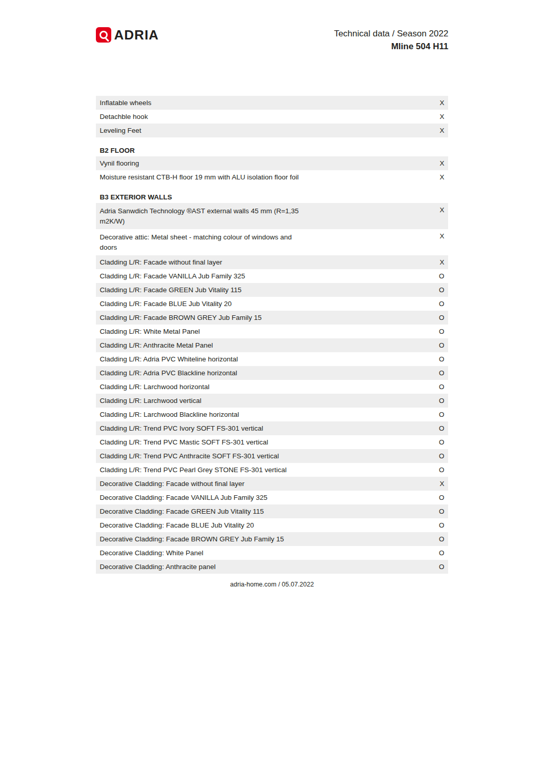ADRIA
Technical data / Season 2022
Mline 504 H11
| Inflatable wheels | X |
| Detachble hook | X |
| Leveling Feet | X |
| B2 FLOOR |
| Vynil flooring | X |
| Moisture resistant CTB-H floor 19 mm with ALU isolation floor foil | X |
| B3 EXTERIOR WALLS |
| Adria Sanwdich Technology ®AST external walls 45 mm (R=1,35 m2K/W) | X |
| Decorative attic: Metal sheet - matching colour of windows and doors | X |
| Cladding L/R: Facade without final layer | X |
| Cladding L/R: Facade VANILLA Jub Family 325 | O |
| Cladding L/R: Facade GREEN Jub Vitality 115 | O |
| Cladding L/R: Facade BLUE Jub Vitality 20 | O |
| Cladding L/R: Facade BROWN GREY Jub Family 15 | O |
| Cladding L/R: White Metal Panel | O |
| Cladding L/R: Anthracite Metal Panel | O |
| Cladding L/R: Adria PVC Whiteline horizontal | O |
| Cladding L/R: Adria PVC Blackline horizontal | O |
| Cladding L/R: Larchwood horizontal | O |
| Cladding L/R: Larchwood vertical | O |
| Cladding L/R: Larchwood Blackline horizontal | O |
| Cladding L/R: Trend PVC Ivory SOFT FS-301 vertical | O |
| Cladding L/R: Trend PVC Mastic SOFT FS-301 vertical | O |
| Cladding L/R: Trend PVC Anthracite SOFT FS-301 vertical | O |
| Cladding L/R: Trend PVC Pearl Grey STONE FS-301 vertical | O |
| Decorative Cladding: Facade without final layer | X |
| Decorative Cladding: Facade VANILLA Jub Family 325 | O |
| Decorative Cladding: Facade GREEN Jub Vitality 115 | O |
| Decorative Cladding: Facade BLUE Jub Vitality 20 | O |
| Decorative Cladding: Facade BROWN GREY Jub Family 15 | O |
| Decorative Cladding: White Panel | O |
| Decorative Cladding: Anthracite panel | O |
adria-home.com / 05.07.2022